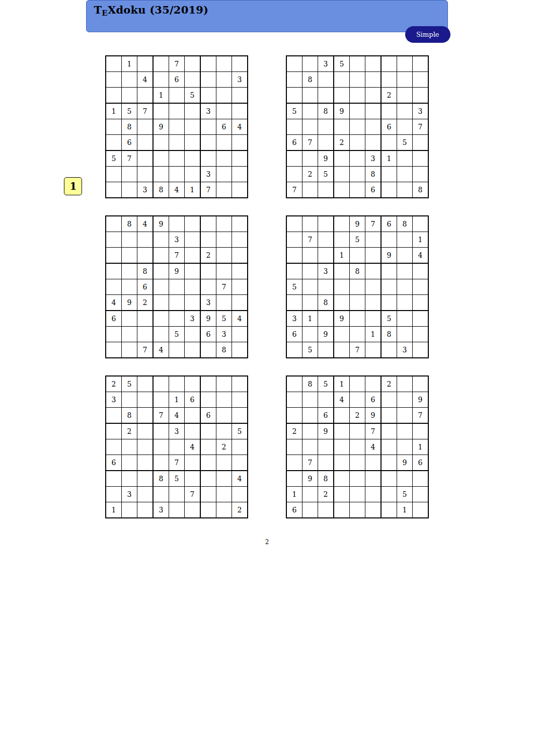TEXdoku (35/2019)
Simple
| 1 / / 1 / / / 7 / / / / / / / / 4 / / 6 / / / / 3 / / / / / 1 / / 5 / / / / / 1 / 5 / 7 / / / / 3 / / / / / 8 / / 9 / / / / 6 / 4 / / / 6 / / / / / / / / / 5 / 7 / / / / / / / / / / / / / / / 3 / / / / / / 3 / 8 / 4 / 1 / 7 / / / | / / / 3 / 5 / / / / / / / / 8 / / / / / / / / / / / / / / / 2 / / / / 5 / / 8 / 9 / / / / / 3 / / / / / / / / 6 / / 7 / / 6 / 7 / / 2 / / / / 5 / / / / / 9 / / / 3 / 1 / / / / / 2 / 5 / / / 8 / / / / / 7 / / / / / 6 / / / 8 / |
| / / 8 / 4 / 9 / / / / / / / / / / / 3 / / / / / / / / / / 7 / / 2 / / / / / / 8 / / 9 / / / / / / / / 6 / / / / / 7 / / / 4 / 9 / 2 / / / / 3 / / / / 6 / / / / / 3 / 9 / 5 / 4 / / / / / / 5 / / 6 / 3 / / / / / 7 / 4 / / / / 8 / / | / / / / / 9 / 7 / 6 / 8 / / / / 7 / / / 5 / / / / 1 / / / / / 1 / / / 9 / / 4 / / / / 3 / / 8 / / / / / / 5 / / / / / / / / / / / / 8 / / / / / / / / 3 / 1 / / 9 / / / 5 / / / / 6 / / 9 / / / 1 / 8 / / / / / 5 / / / 7 / / / 3 / / |
| / 2 / 5 / / / / / / / / / 3 / / / / 1 / 6 / / / / / / 8 / / 7 / 4 / / 6 / / / / / 2 / / / 3 / / / / 5 / / / / / / / 4 / / 2 / / / 6 / / / / 7 / / / / / / / / / 8 / 5 / / / / 4 / / / 3 / / / / 7 / / / / / 1 / / / 3 / / / / / 2 / | / / 8 / 5 / 1 / / / 2 / / / / / / / 4 / / 6 / / / 9 / / / / 6 / / 2 / 9 / / / 7 / / 2 / / 9 / / / 7 / / / / / / / / / / 4 / / / 1 / / / 7 / / / / / / 9 / 6 / / / 9 / 8 / / / / / / / / 1 / / 2 / / / / / 5 / / / 6 / / / / / / / 1 / / |
2